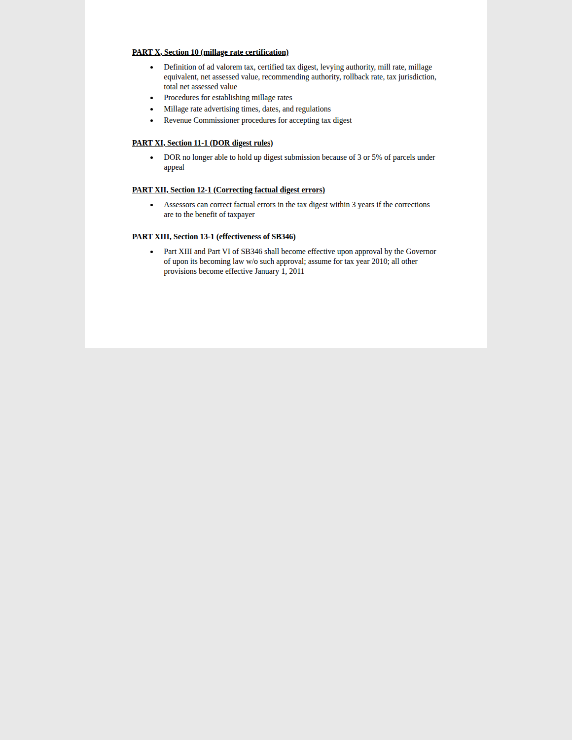PART X, Section 10 (millage rate certification)
Definition of ad valorem tax, certified tax digest, levying authority, mill rate, millage equivalent, net assessed value, recommending authority, rollback rate, tax jurisdiction, total net assessed value
Procedures for establishing millage rates
Millage rate advertising times, dates, and regulations
Revenue Commissioner procedures for accepting tax digest
PART XI, Section 11-1 (DOR digest rules)
DOR no longer able to hold up digest submission because of 3 or 5% of parcels under appeal
PART XII, Section 12-1 (Correcting factual digest errors)
Assessors can correct factual errors in the tax digest within 3 years if the corrections are to the benefit of taxpayer
PART XIII, Section 13-1 (effectiveness of SB346)
Part XIII and Part VI of SB346 shall become effective upon approval by the Governor of upon its becoming law w/o such approval; assume for tax year 2010; all other provisions become effective January 1, 2011